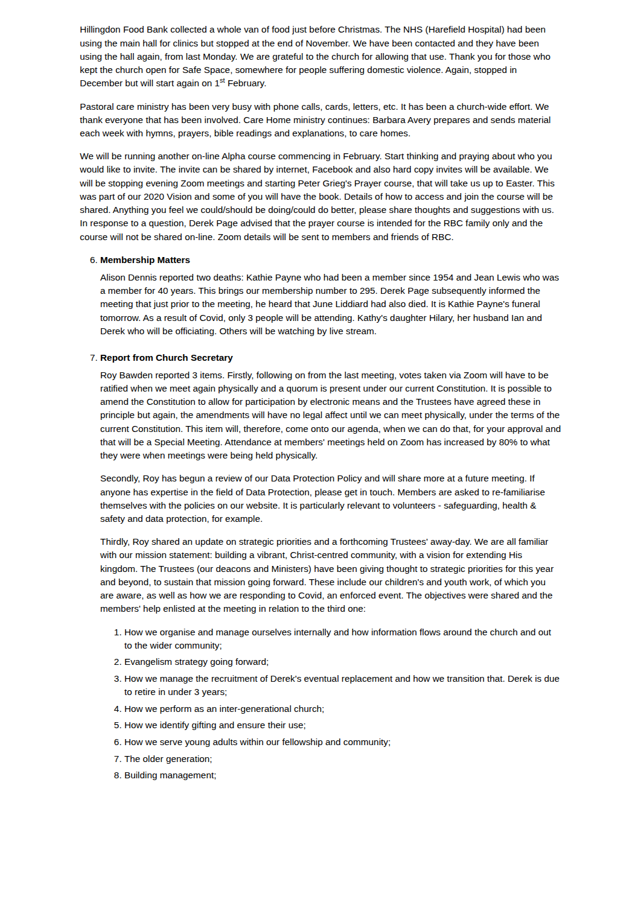Hillingdon Food Bank collected a whole van of food just before Christmas. The NHS (Harefield Hospital) had been using the main hall for clinics but stopped at the end of November. We have been contacted and they have been using the hall again, from last Monday. We are grateful to the church for allowing that use. Thank you for those who kept the church open for Safe Space, somewhere for people suffering domestic violence. Again, stopped in December but will start again on 1st February.
Pastoral care ministry has been very busy with phone calls, cards, letters, etc. It has been a church-wide effort. We thank everyone that has been involved. Care Home ministry continues: Barbara Avery prepares and sends material each week with hymns, prayers, bible readings and explanations, to care homes.
We will be running another on-line Alpha course commencing in February. Start thinking and praying about who you would like to invite. The invite can be shared by internet, Facebook and also hard copy invites will be available. We will be stopping evening Zoom meetings and starting Peter Grieg's Prayer course, that will take us up to Easter. This was part of our 2020 Vision and some of you will have the book. Details of how to access and join the course will be shared. Anything you feel we could/should be doing/could do better, please share thoughts and suggestions with us. In response to a question, Derek Page advised that the prayer course is intended for the RBC family only and the course will not be shared on-line. Zoom details will be sent to members and friends of RBC.
Membership Matters
Alison Dennis reported two deaths: Kathie Payne who had been a member since 1954 and Jean Lewis who was a member for 40 years. This brings our membership number to 295. Derek Page subsequently informed the meeting that just prior to the meeting, he heard that June Liddiard had also died. It is Kathie Payne's funeral tomorrow. As a result of Covid, only 3 people will be attending. Kathy's daughter Hilary, her husband Ian and Derek who will be officiating. Others will be watching by live stream.
Report from Church Secretary
Roy Bawden reported 3 items. Firstly, following on from the last meeting, votes taken via Zoom will have to be ratified when we meet again physically and a quorum is present under our current Constitution. It is possible to amend the Constitution to allow for participation by electronic means and the Trustees have agreed these in principle but again, the amendments will have no legal affect until we can meet physically, under the terms of the current Constitution. This item will, therefore, come onto our agenda, when we can do that, for your approval and that will be a Special Meeting. Attendance at members' meetings held on Zoom has increased by 80% to what they were when meetings were being held physically.
Secondly, Roy has begun a review of our Data Protection Policy and will share more at a future meeting. If anyone has expertise in the field of Data Protection, please get in touch. Members are asked to re-familiarise themselves with the policies on our website. It is particularly relevant to volunteers - safeguarding, health & safety and data protection, for example.
Thirdly, Roy shared an update on strategic priorities and a forthcoming Trustees' away-day. We are all familiar with our mission statement: building a vibrant, Christ-centred community, with a vision for extending His kingdom. The Trustees (our deacons and Ministers) have been giving thought to strategic priorities for this year and beyond, to sustain that mission going forward. These include our children's and youth work, of which you are aware, as well as how we are responding to Covid, an enforced event. The objectives were shared and the members' help enlisted at the meeting in relation to the third one:
How we organise and manage ourselves internally and how information flows around the church and out to the wider community;
Evangelism strategy going forward;
How we manage the recruitment of Derek's eventual replacement and how we transition that. Derek is due to retire in under 3 years;
How we perform as an inter-generational church;
How we identify gifting and ensure their use;
How we serve young adults within our fellowship and community;
The older generation;
Building management;